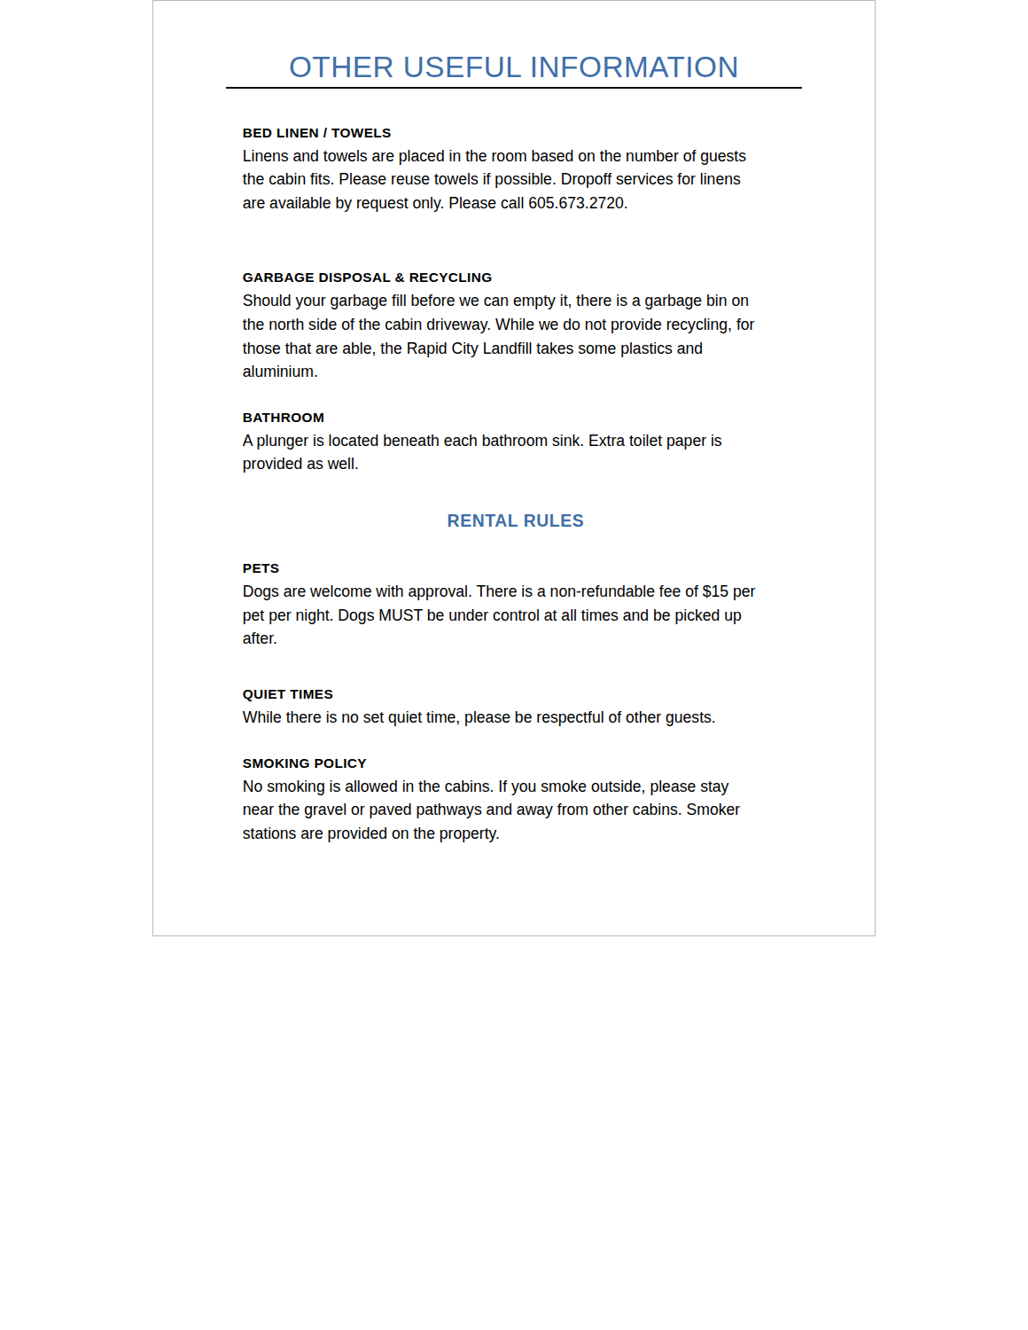OTHER USEFUL INFORMATION
BED LINEN / TOWELS
Linens and towels are placed in the room based on the number of guests the cabin fits. Please reuse towels if possible. Dropoff services for linens are available by request only. Please call 605.673.2720.
GARBAGE DISPOSAL & RECYCLING
Should your garbage fill before we can empty it, there is a garbage bin on the north side of the cabin driveway. While we do not provide recycling, for those that are able, the Rapid City Landfill takes some plastics and aluminium.
BATHROOM
A plunger is located beneath each bathroom sink. Extra toilet paper is provided as well.
RENTAL RULES
PETS
Dogs are welcome with approval. There is a non-refundable fee of $15 per pet per night. Dogs MUST be under control at all times and be picked up after.
QUIET TIMES
While there is no set quiet time, please be respectful of other guests.
SMOKING POLICY
No smoking is allowed in the cabins. If you smoke outside, please stay near the gravel or paved pathways and away from other cabins. Smoker stations are provided on the property.